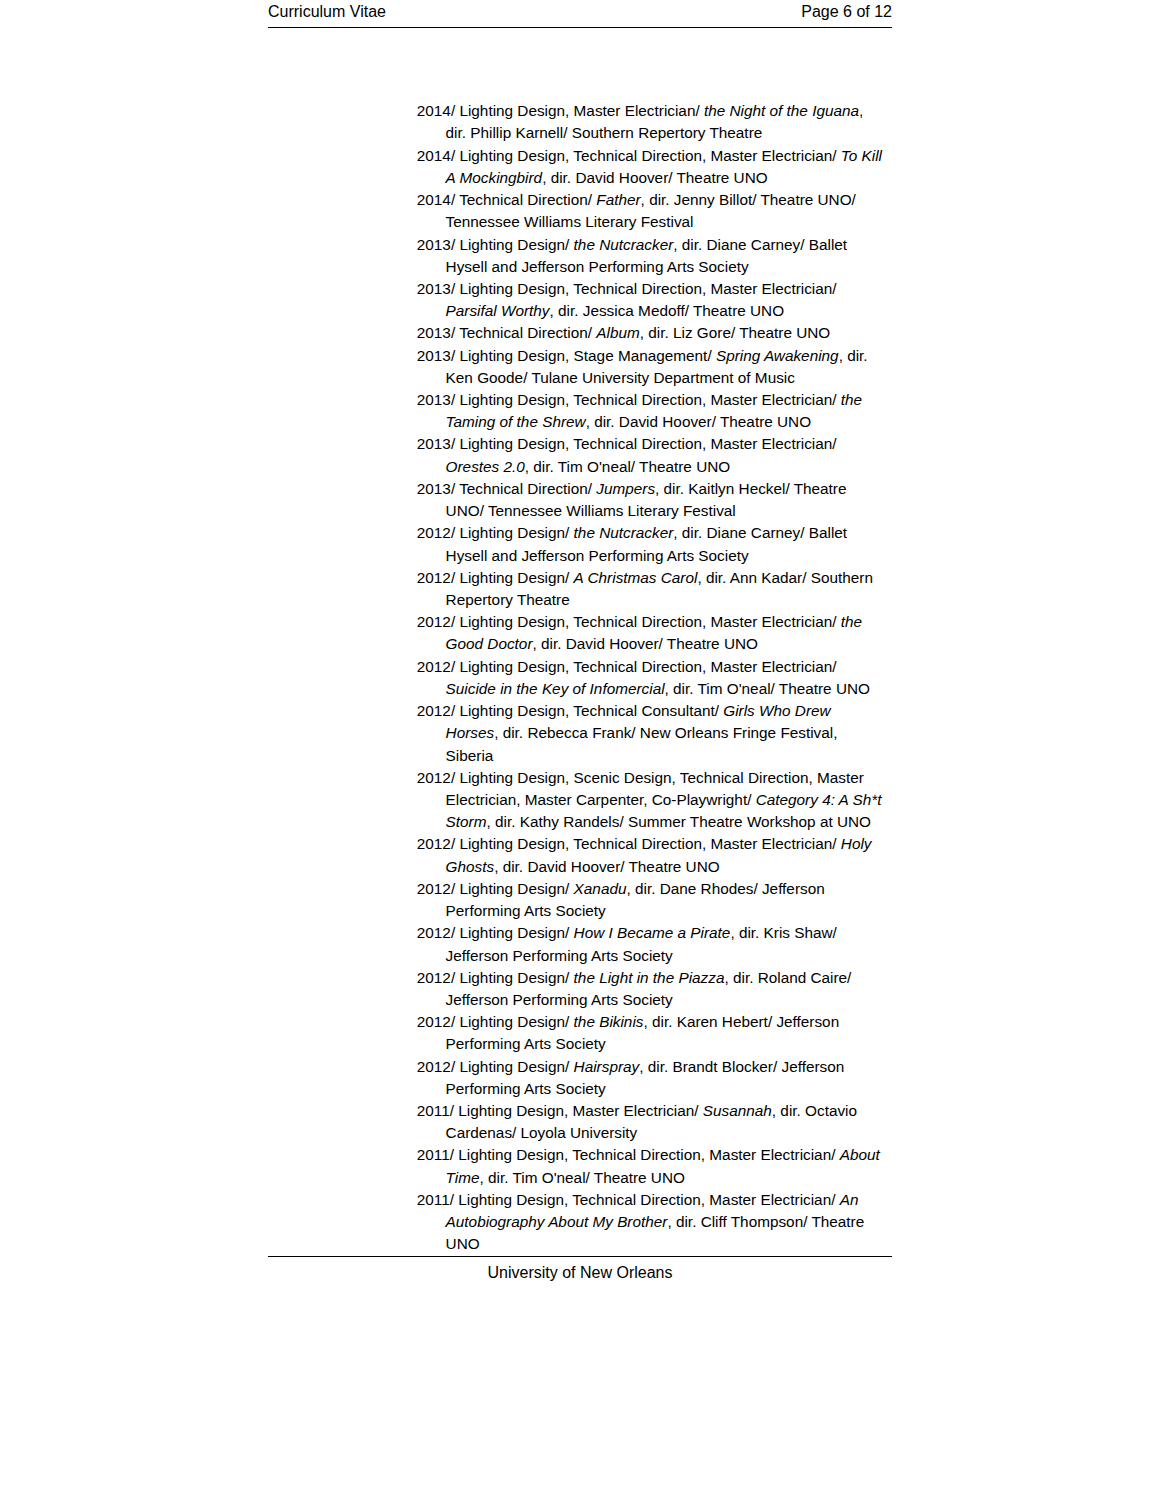Curriculum Vitae
Page 6 of 12
2014/ Lighting Design, Master Electrician/ the Night of the Iguana, dir. Phillip Karnell/ Southern Repertory Theatre
2014/ Lighting Design, Technical Direction, Master Electrician/ To Kill A Mockingbird, dir. David Hoover/ Theatre UNO
2014/ Technical Direction/ Father, dir. Jenny Billot/ Theatre UNO/ Tennessee Williams Literary Festival
2013/ Lighting Design/ the Nutcracker, dir. Diane Carney/ Ballet Hysell and Jefferson Performing Arts Society
2013/ Lighting Design, Technical Direction, Master Electrician/ Parsifal Worthy, dir. Jessica Medoff/ Theatre UNO
2013/ Technical Direction/ Album, dir. Liz Gore/ Theatre UNO
2013/ Lighting Design, Stage Management/ Spring Awakening, dir. Ken Goode/ Tulane University Department of Music
2013/ Lighting Design, Technical Direction, Master Electrician/ the Taming of the Shrew, dir. David Hoover/ Theatre UNO
2013/ Lighting Design, Technical Direction, Master Electrician/ Orestes 2.0, dir. Tim O'neal/ Theatre UNO
2013/ Technical Direction/ Jumpers, dir. Kaitlyn Heckel/ Theatre UNO/ Tennessee Williams Literary Festival
2012/ Lighting Design/ the Nutcracker, dir. Diane Carney/ Ballet Hysell and Jefferson Performing Arts Society
2012/ Lighting Design/ A Christmas Carol, dir. Ann Kadar/ Southern Repertory Theatre
2012/ Lighting Design, Technical Direction, Master Electrician/ the Good Doctor, dir. David Hoover/ Theatre UNO
2012/ Lighting Design, Technical Direction, Master Electrician/ Suicide in the Key of Infomercial, dir. Tim O'neal/ Theatre UNO
2012/ Lighting Design, Technical Consultant/ Girls Who Drew Horses, dir. Rebecca Frank/ New Orleans Fringe Festival, Siberia
2012/ Lighting Design, Scenic Design, Technical Direction, Master Electrician, Master Carpenter, Co-Playwright/ Category 4: A Sh*t Storm, dir. Kathy Randels/ Summer Theatre Workshop at UNO
2012/ Lighting Design, Technical Direction, Master Electrician/ Holy Ghosts, dir. David Hoover/ Theatre UNO
2012/ Lighting Design/ Xanadu, dir. Dane Rhodes/ Jefferson Performing Arts Society
2012/ Lighting Design/ How I Became a Pirate, dir. Kris Shaw/ Jefferson Performing Arts Society
2012/ Lighting Design/ the Light in the Piazza, dir. Roland Caire/ Jefferson Performing Arts Society
2012/ Lighting Design/ the Bikinis, dir. Karen Hebert/ Jefferson Performing Arts Society
2012/ Lighting Design/ Hairspray, dir. Brandt Blocker/ Jefferson Performing Arts Society
2011/ Lighting Design, Master Electrician/ Susannah, dir. Octavio Cardenas/ Loyola University
2011/ Lighting Design, Technical Direction, Master Electrician/ About Time, dir. Tim O'neal/ Theatre UNO
2011/ Lighting Design, Technical Direction, Master Electrician/ An Autobiography About My Brother, dir. Cliff Thompson/ Theatre UNO
University of New Orleans